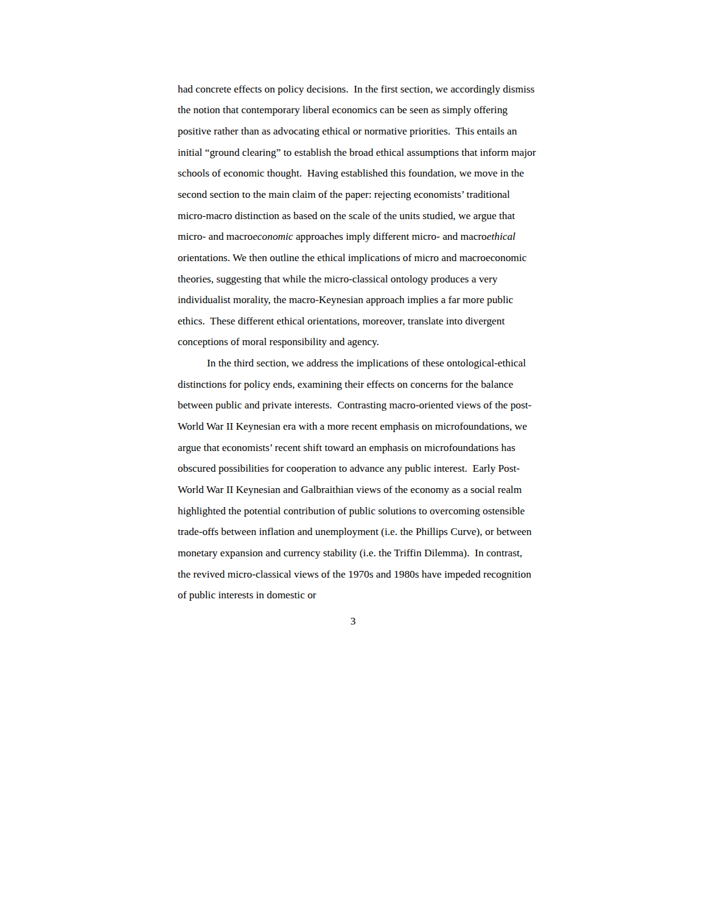had concrete effects on policy decisions. In the first section, we accordingly dismiss the notion that contemporary liberal economics can be seen as simply offering positive rather than as advocating ethical or normative priorities. This entails an initial “ground clearing” to establish the broad ethical assumptions that inform major schools of economic thought. Having established this foundation, we move in the second section to the main claim of the paper: rejecting economists’ traditional micro-macro distinction as based on the scale of the units studied, we argue that micro- and macroeconomic approaches imply different micro- and macroethical orientations. We then outline the ethical implications of micro and macroeconomic theories, suggesting that while the micro-classical ontology produces a very individualist morality, the macro-Keynesian approach implies a far more public ethics. These different ethical orientations, moreover, translate into divergent conceptions of moral responsibility and agency.
In the third section, we address the implications of these ontological-ethical distinctions for policy ends, examining their effects on concerns for the balance between public and private interests. Contrasting macro-oriented views of the post-World War II Keynesian era with a more recent emphasis on microfoundations, we argue that economists’ recent shift toward an emphasis on microfoundations has obscured possibilities for cooperation to advance any public interest. Early Post-World War II Keynesian and Galbraithian views of the economy as a social realm highlighted the potential contribution of public solutions to overcoming ostensible trade-offs between inflation and unemployment (i.e. the Phillips Curve), or between monetary expansion and currency stability (i.e. the Triffin Dilemma). In contrast, the revived micro-classical views of the 1970s and 1980s have impeded recognition of public interests in domestic or
3